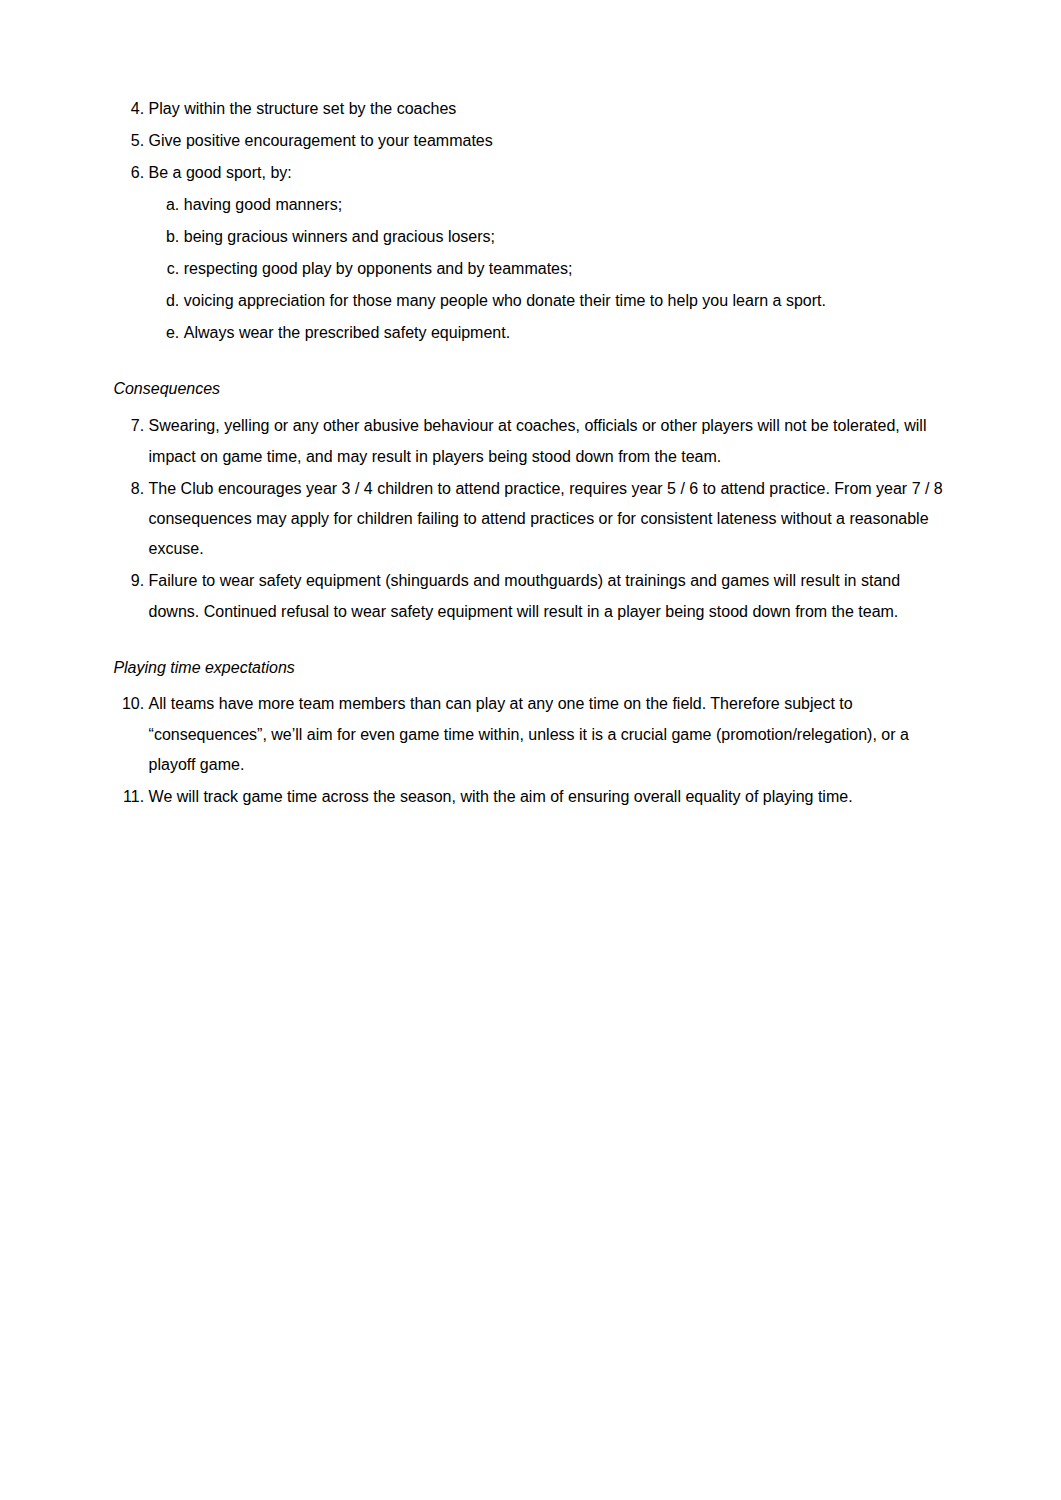Play within the structure set by the coaches
Give positive encouragement to your teammates
Be a good sport, by:
having good manners;
being gracious winners and gracious losers;
respecting good play by opponents and by teammates;
voicing appreciation for those many people who donate their time to help you learn a sport.
Always wear the prescribed safety equipment.
Consequences
Swearing, yelling or any other abusive behaviour at coaches, officials or other players will not be tolerated, will impact on game time, and may result in players being stood down from the team.
The Club encourages year 3 / 4 children to attend practice, requires year 5 / 6 to attend practice. From year 7 / 8 consequences may apply for children failing to attend practices or for consistent lateness without a reasonable excuse.
Failure to wear safety equipment (shinguards and mouthguards) at trainings and games will result in stand downs. Continued refusal to wear safety equipment will result in a player being stood down from the team.
Playing time expectations
All teams have more team members than can play at any one time on the field. Therefore subject to “consequences”, we’ll aim for even game time within, unless it is a crucial game (promotion/relegation), or a playoff game.
We will track game time across the season, with the aim of ensuring overall equality of playing time.